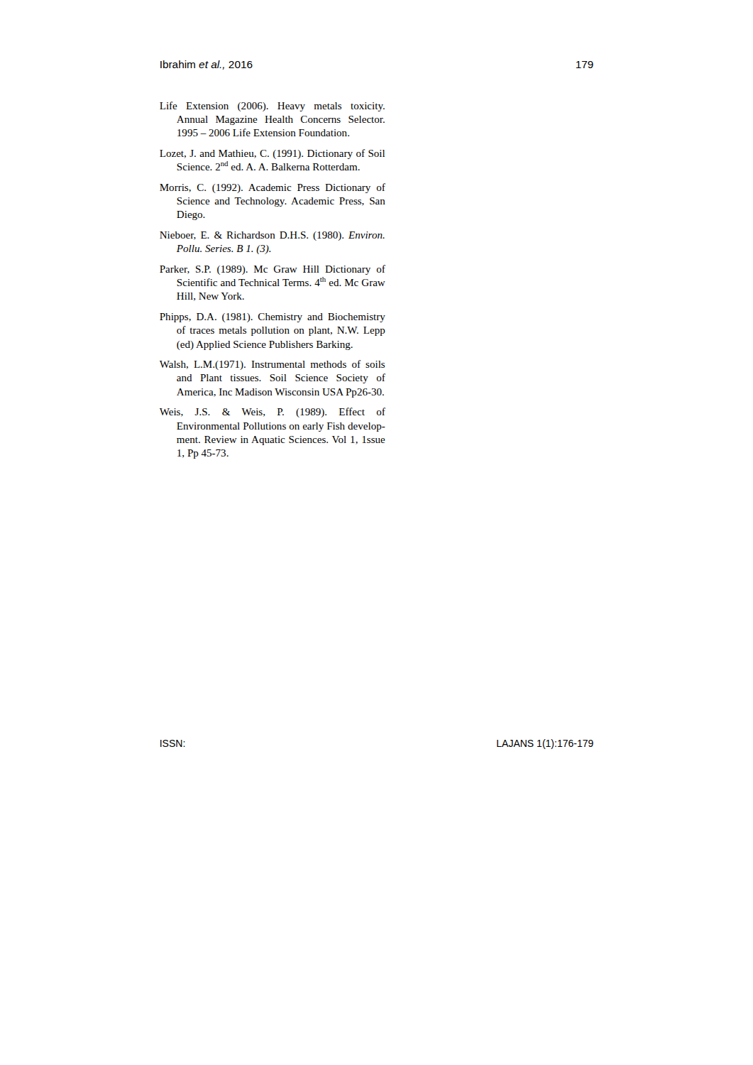Ibrahim et al., 2016
179
Life Extension (2006). Heavy metals toxicity. Annual Magazine Health Concerns Selector. 1995 – 2006 Life Extension Foundation.
Lozet, J. and Mathieu, C. (1991). Dictionary of Soil Science. 2nd ed. A. A. Balkerna Rotterdam.
Morris, C. (1992). Academic Press Dictionary of Science and Technology. Academic Press, San Diego.
Nieboer, E. & Richardson D.H.S. (1980). Environ. Pollu. Series. B 1. (3).
Parker, S.P. (1989). Mc Graw Hill Dictionary of Scientific and Technical Terms. 4th ed. Mc Graw Hill, New York.
Phipps, D.A. (1981). Chemistry and Biochemistry of traces metals pollution on plant, N.W. Lepp (ed) Applied Science Publishers Barking.
Walsh, L.M.(1971). Instrumental methods of soils and Plant tissues. Soil Science Society of America, Inc Madison Wisconsin USA Pp26-30.
Weis, J.S. & Weis, P. (1989). Effect of Environmental Pollutions on early Fish development. Review in Aquatic Sciences. Vol 1, 1ssue 1, Pp 45-73.
ISSN:
LAJANS 1(1):176-179